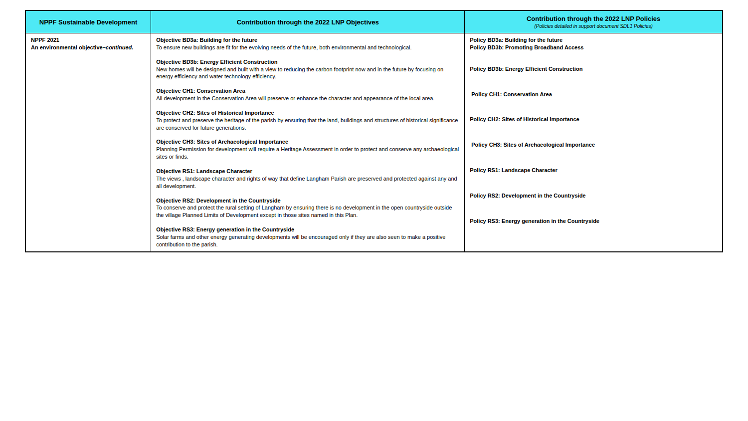| NPPF Sustainable Development | Contribution through the 2022 LNP Objectives | Contribution through the 2022 LNP Policies (Policies detailed in support document SDL1 Policies) |
| --- | --- | --- |
| NPPF 2021 An environmental objective– continued. | Objective BD3a: Building for the future To ensure new buildings are fit for the evolving needs of the future, both environmental and technological. Objective BD3b: Energy Efficient Construction New homes will be designed and built with a view to reducing the carbon footprint now and in the future by focusing on energy efficiency and water technology efficiency. Objective CH1: Conservation Area All development in the Conservation Area will preserve or enhance the character and appearance of the local area. Objective CH2: Sites of Historical Importance To protect and preserve the heritage of the parish by ensuring that the land, buildings and structures of historical significance are conserved for future generations. Objective CH3: Sites of Archaeological Importance Planning Permission for development will require a Heritage Assessment in order to protect and conserve any archaeological sites or finds. Objective RS1: Landscape Character The views , landscape character and rights of way that define Langham Parish are preserved and protected against any and all development. Objective RS2: Development in the Countryside To conserve and protect the rural setting of Langham by ensuring there is no development in the open countryside outside the village Planned Limits of Development except in those sites named in this Plan. Objective RS3: Energy generation in the Countryside Solar farms and other energy generating developments will be encouraged only if they are also seen to make a positive contribution to the parish. | Policy BD3a: Building for the future Policy BD3b: Promoting Broadband Access Policy BD3b: Energy Efficient Construction Policy CH1: Conservation Area Policy CH2: Sites of Historical Importance Policy CH3: Sites of Archaeological Importance Policy RS1: Landscape Character Policy RS2: Development in the Countryside Policy RS3: Energy generation in the Countryside |